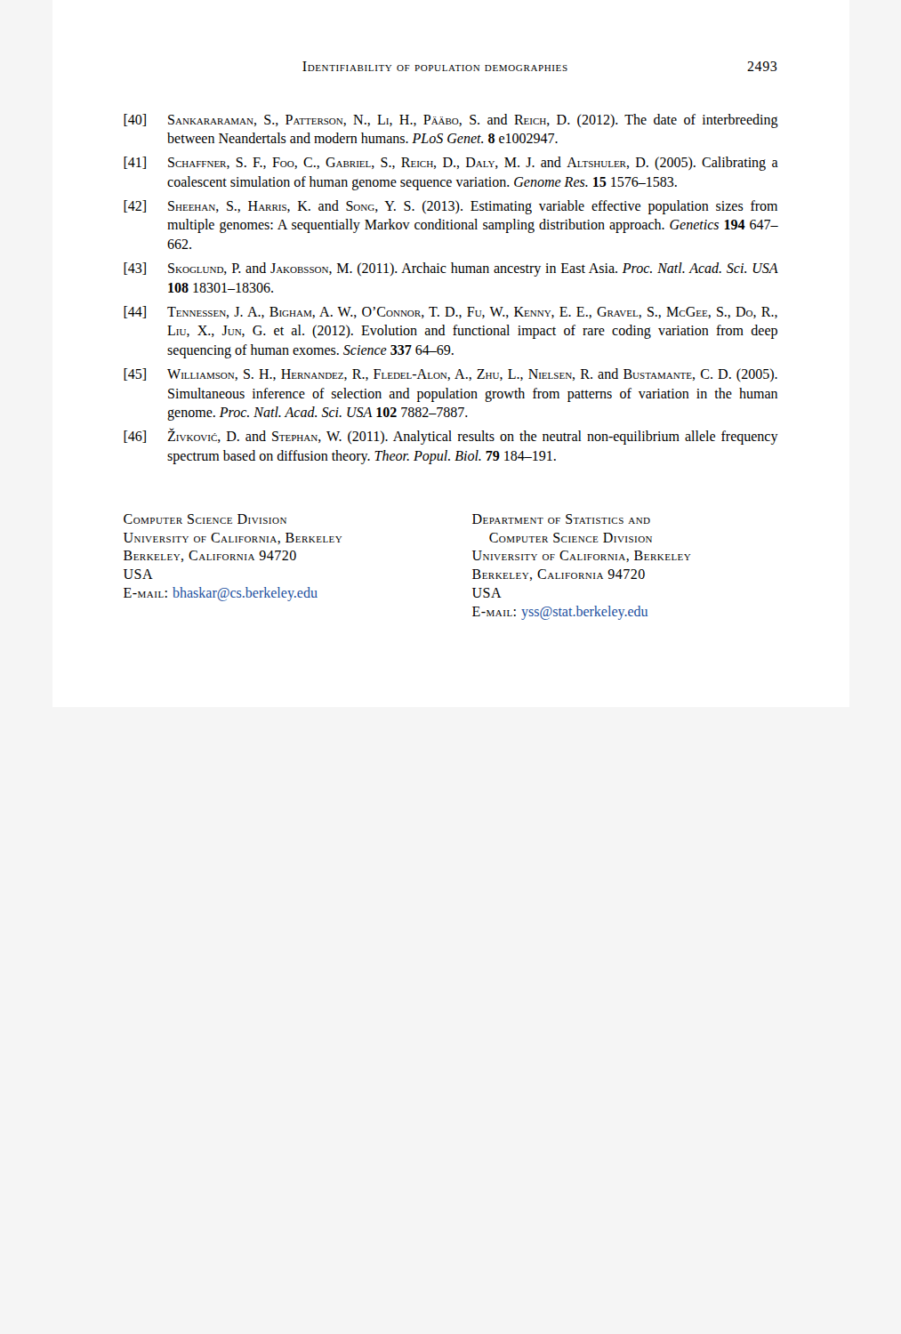Identifiability of population demographies 2493
[40] Sankararaman, S., Patterson, N., Li, H., Pääbo, S. and Reich, D. (2012). The date of interbreeding between Neandertals and modern humans. PLoS Genet. 8 e1002947.
[41] Schaffner, S. F., Foo, C., Gabriel, S., Reich, D., Daly, M. J. and Altshuler, D. (2005). Calibrating a coalescent simulation of human genome sequence variation. Genome Res. 15 1576–1583.
[42] Sheehan, S., Harris, K. and Song, Y. S. (2013). Estimating variable effective population sizes from multiple genomes: A sequentially Markov conditional sampling distribution approach. Genetics 194 647–662.
[43] Skoglund, P. and Jakobsson, M. (2011). Archaic human ancestry in East Asia. Proc. Natl. Acad. Sci. USA 108 18301–18306.
[44] Tennessen, J. A., Bigham, A. W., O’Connor, T. D., Fu, W., Kenny, E. E., Gravel, S., McGee, S., Do, R., Liu, X., Jun, G. et al. (2012). Evolution and functional impact of rare coding variation from deep sequencing of human exomes. Science 337 64–69.
[45] Williamson, S. H., Hernandez, R., Fledel-Alon, A., Zhu, L., Nielsen, R. and Bustamante, C. D. (2005). Simultaneous inference of selection and population growth from patterns of variation in the human genome. Proc. Natl. Acad. Sci. USA 102 7882–7887.
[46] Živković, D. and Stephan, W. (2011). Analytical results on the neutral non-equilibrium allele frequency spectrum based on diffusion theory. Theor. Popul. Biol. 79 184–191.
Computer Science Division
University of California, Berkeley
Berkeley, California 94720
USA
E-mail: bhaskar@cs.berkeley.edu
Department of Statistics and
Computer Science Division
University of California, Berkeley
Berkeley, California 94720
USA
E-mail: yss@stat.berkeley.edu